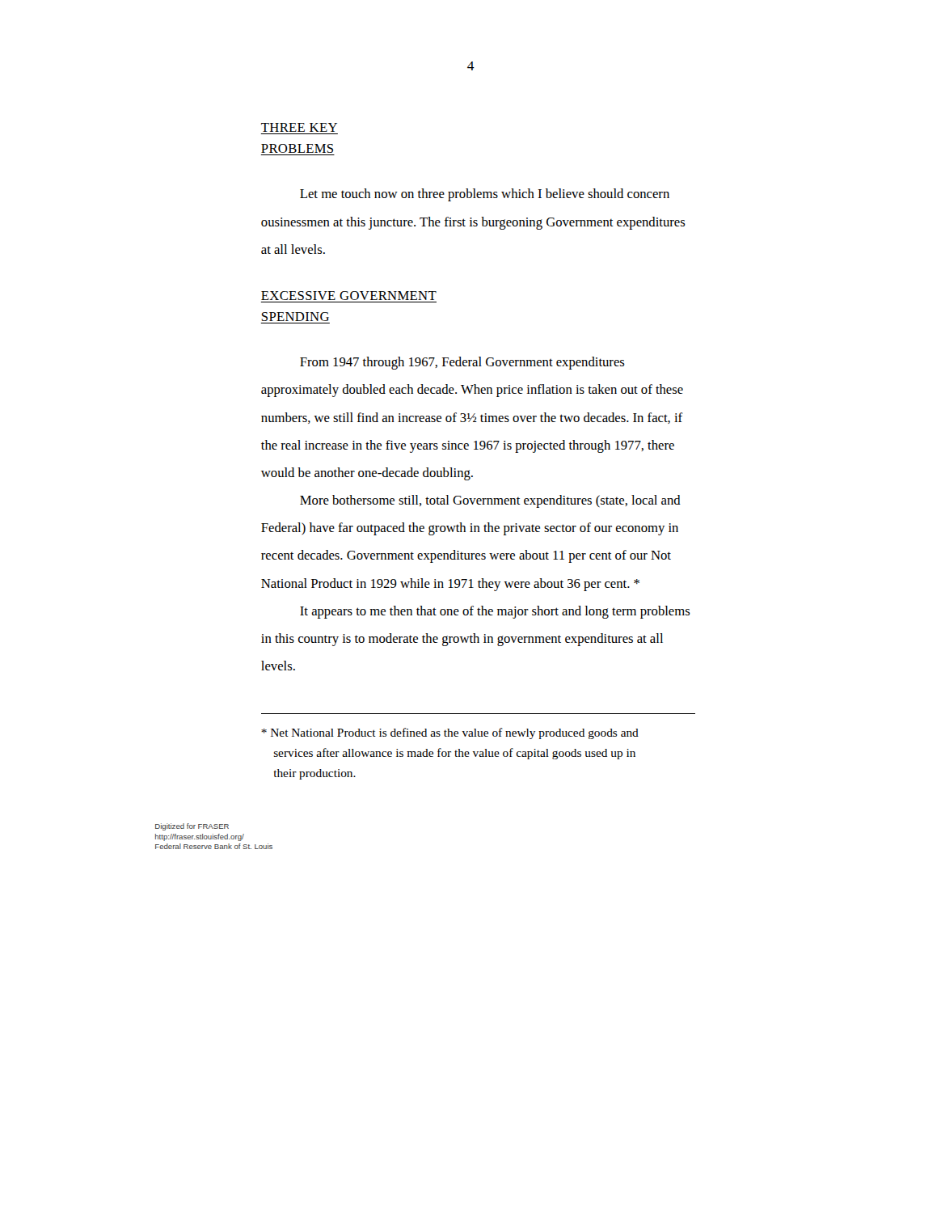4
THREE KEY PROBLEMS
Let me touch now on three problems which I believe should concern ousinessmen at this juncture. The first is burgeoning Government expenditures at all levels.
EXCESSIVE GOVERNMENT SPENDING
From 1947 through 1967, Federal Government expenditures approximately doubled each decade. When price inflation is taken out of these numbers, we still find an increase of 3½ times over the two decades. In fact, if the real increase in the five years since 1967 is projected through 1977, there would be another one-decade doubling.
More bothersome still, total Government expenditures (state, local and Federal) have far outpaced the growth in the private sector of our economy in recent decades. Government expenditures were about 11 per cent of our Not National Product in 1929 while in 1971 they were about 36 per cent. *
It appears to me then that one of the major short and long term problems in this country is to moderate the growth in government expenditures at all levels.
* Net National Product is defined as the value of newly produced goods and services after allowance is made for the value of capital goods used up in their production.
Digitized for FRASER
http://fraser.stlouisfed.org/
Federal Reserve Bank of St. Louis